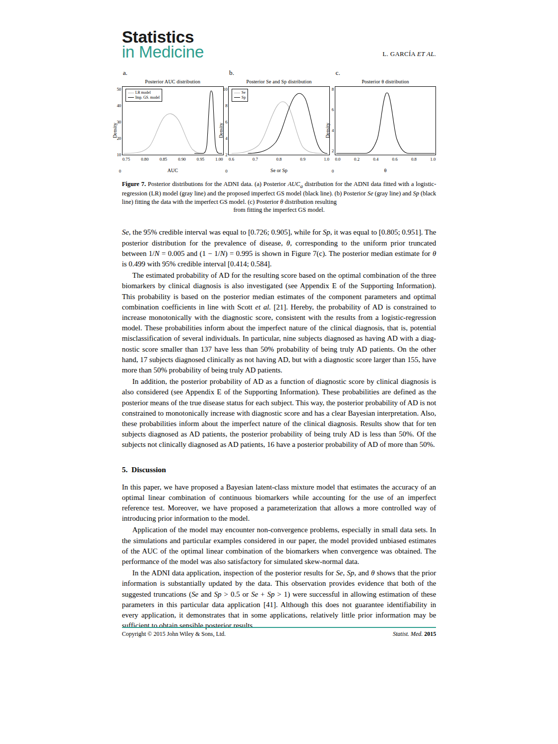Statistics
in Medicine
L. GARCÍA ET AL.
a.
Posterior AUC distribution
Density
50403020100
LR model
Imp. GS. model
0.750.800.850.900.951.00
AUC
b.
Posterior Se and Sp distribution
Density
1086420
Se
Sp
0.60.70.80.91.0
Se or Sp
c.
Posterior θ distribution
Density
86420
0.00.20.40.60.81.0
θ
Figure 7. Posterior distributions for the ADNI data. (a) Posterior AUCa distribution for the ADNI data fitted with a logistic-regression (LR) model (gray line) and the proposed imperfect GS model (black line). (b) Posterior Se (gray line) and Sp (black line) fitting the data with the imperfect GS model. (c) Posterior θ distribution resulting from fitting the imperfect GS model.
Se, the 95% credible interval was equal to [0.726; 0.905], while for Sp, it was equal to [0.805; 0.951]. The posterior distribution for the prevalence of disease, θ, corresponding to the uniform prior truncated between 1/N = 0.005 and (1 − 1/N) = 0.995 is shown in Figure 7(c). The posterior median estimate for θ is 0.499 with 95% credible interval [0.414; 0.584].
The estimated probability of AD for the resulting score based on the optimal combination of the three biomarkers by clinical diagnosis is also investigated (see Appendix E of the Supporting Information). This probability is based on the posterior median estimates of the component parameters and optimal combination coefficients in line with Scott et al. [21]. Hereby, the probability of AD is constrained to increase monotonically with the diagnostic score, consistent with the results from a logistic-regression model. These probabilities inform about the imperfect nature of the clinical diagnosis, that is, potential misclassification of several individuals. In particular, nine subjects diagnosed as having AD with a diag- nostic score smaller than 137 have less than 50% probability of being truly AD patients. On the other hand, 17 subjects diagnosed clinically as not having AD, but with a diagnostic score larger than 155, have more than 50% probability of being truly AD patients.
In addition, the posterior probability of AD as a function of diagnostic score by clinical diagnosis is also considered (see Appendix E of the Supporting Information). These probabilities are defined as the posterior means of the true disease status for each subject. This way, the posterior probability of AD is not constrained to monotonically increase with diagnostic score and has a clear Bayesian interpretation. Also, these probabilities inform about the imperfect nature of the clinical diagnosis. Results show that for ten subjects diagnosed as AD patients, the posterior probability of being truly AD is less than 50%. Of the subjects not clinically diagnosed as AD patients, 16 have a posterior probability of AD of more than 50%.
5. Discussion
In this paper, we have proposed a Bayesian latent-class mixture model that estimates the accuracy of an optimal linear combination of continuous biomarkers while accounting for the use of an imperfect reference test. Moreover, we have proposed a parameterization that allows a more controlled way of introducing prior information to the model.
Application of the model may encounter non-convergence problems, especially in small data sets. In the simulations and particular examples considered in our paper, the model provided unbiased estimates of the AUC of the optimal linear combination of the biomarkers when convergence was obtained. The performance of the model was also satisfactory for simulated skew-normal data.
In the ADNI data application, inspection of the posterior results for Se, Sp, and θ shows that the prior information is substantially updated by the data. This observation provides evidence that both of the suggested truncations (Se and Sp > 0.5 or Se + Sp > 1) were successful in allowing estimation of these parameters in this particular data application [41]. Although this does not guarantee identifiability in every application, it demonstrates that in some applications, relatively little prior information may be sufficient to obtain sensible posterior results.
Copyright © 2015 John Wiley & Sons, Ltd.
Statist. Med. 2015